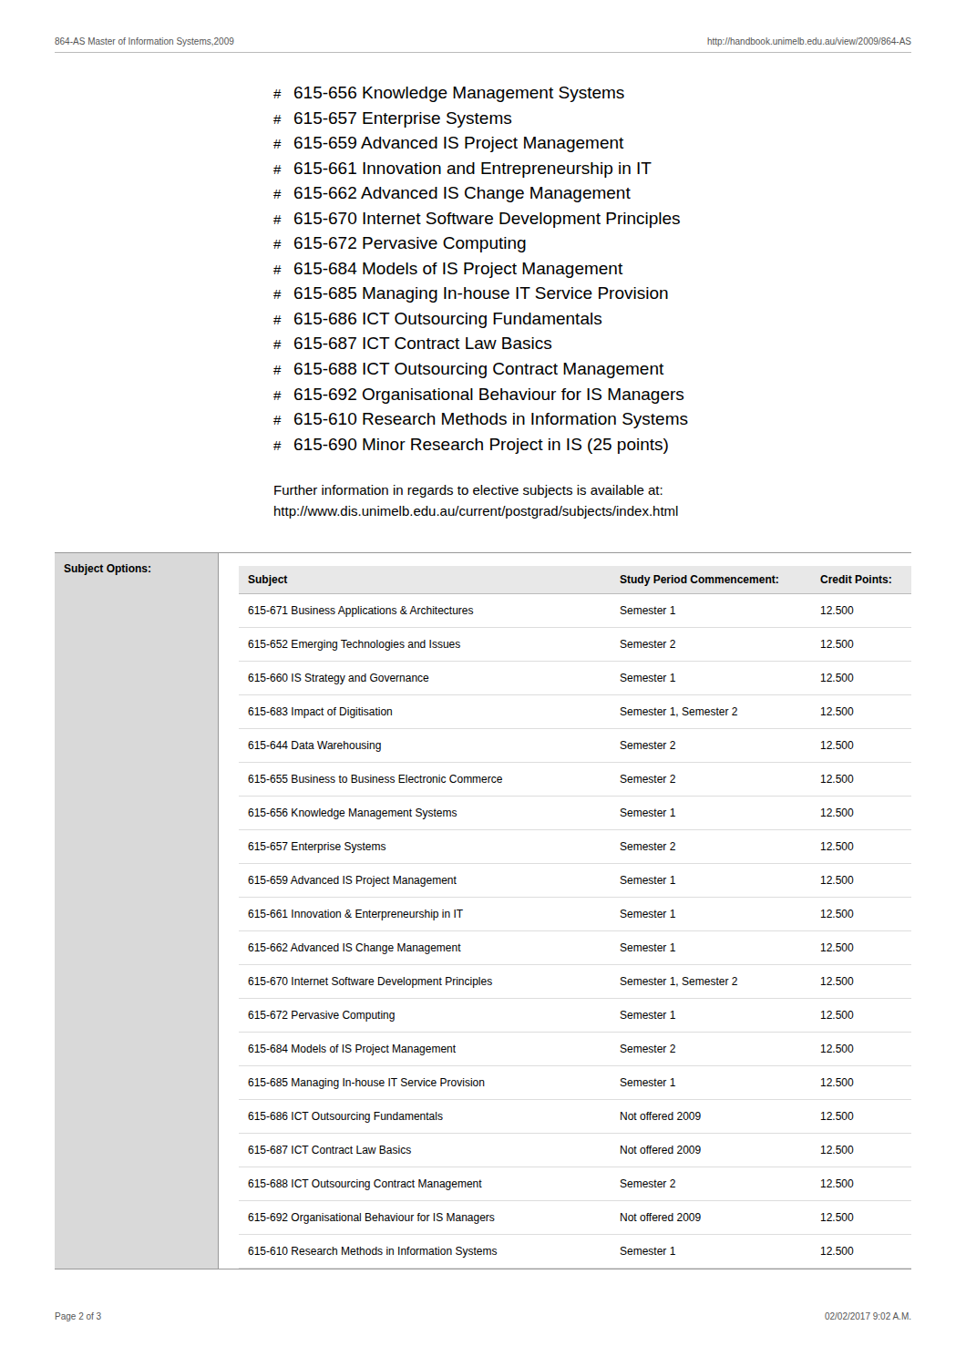864-AS Master of Information Systems,2009
http://handbook.unimelb.edu.au/view/2009/864-AS
615-656 Knowledge Management Systems
615-657 Enterprise Systems
615-659 Advanced IS Project Management
615-661 Innovation and Entrepreneurship in IT
615-662 Advanced IS Change Management
615-670 Internet Software Development Principles
615-672 Pervasive Computing
615-684 Models of IS Project Management
615-685 Managing In-house IT Service Provision
615-686 ICT Outsourcing Fundamentals
615-687 ICT Contract Law Basics
615-688 ICT Outsourcing Contract Management
615-692 Organisational Behaviour for IS Managers
615-610 Research Methods in Information Systems
615-690 Minor Research Project in IS (25 points)
Further information in regards to elective subjects is available at: http://www.dis.unimelb.edu.au/current/postgrad/subjects/index.html
Subject Options:
| Subject | Study Period Commencement: | Credit Points: |
| --- | --- | --- |
| 615-671 Business Applications & Architectures | Semester 1 | 12.500 |
| 615-652 Emerging Technologies and Issues | Semester 2 | 12.500 |
| 615-660 IS Strategy and Governance | Semester 1 | 12.500 |
| 615-683 Impact of Digitisation | Semester 1, Semester 2 | 12.500 |
| 615-644 Data Warehousing | Semester 2 | 12.500 |
| 615-655 Business to Business Electronic Commerce | Semester 2 | 12.500 |
| 615-656 Knowledge Management Systems | Semester 1 | 12.500 |
| 615-657 Enterprise Systems | Semester 2 | 12.500 |
| 615-659 Advanced IS Project Management | Semester 1 | 12.500 |
| 615-661 Innovation & Enterpreneurship in IT | Semester 1 | 12.500 |
| 615-662 Advanced IS Change Management | Semester 1 | 12.500 |
| 615-670 Internet Software Development Principles | Semester 1, Semester 2 | 12.500 |
| 615-672 Pervasive Computing | Semester 1 | 12.500 |
| 615-684 Models of IS Project Management | Semester 2 | 12.500 |
| 615-685 Managing In-house IT Service Provision | Semester 1 | 12.500 |
| 615-686 ICT Outsourcing Fundamentals | Not offered 2009 | 12.500 |
| 615-687 ICT Contract Law Basics | Not offered 2009 | 12.500 |
| 615-688 ICT Outsourcing Contract Management | Semester 2 | 12.500 |
| 615-692 Organisational Behaviour for IS Managers | Not offered 2009 | 12.500 |
| 615-610 Research Methods in Information Systems | Semester 1 | 12.500 |
Page 2 of 3
02/02/2017 9:02 A.M.